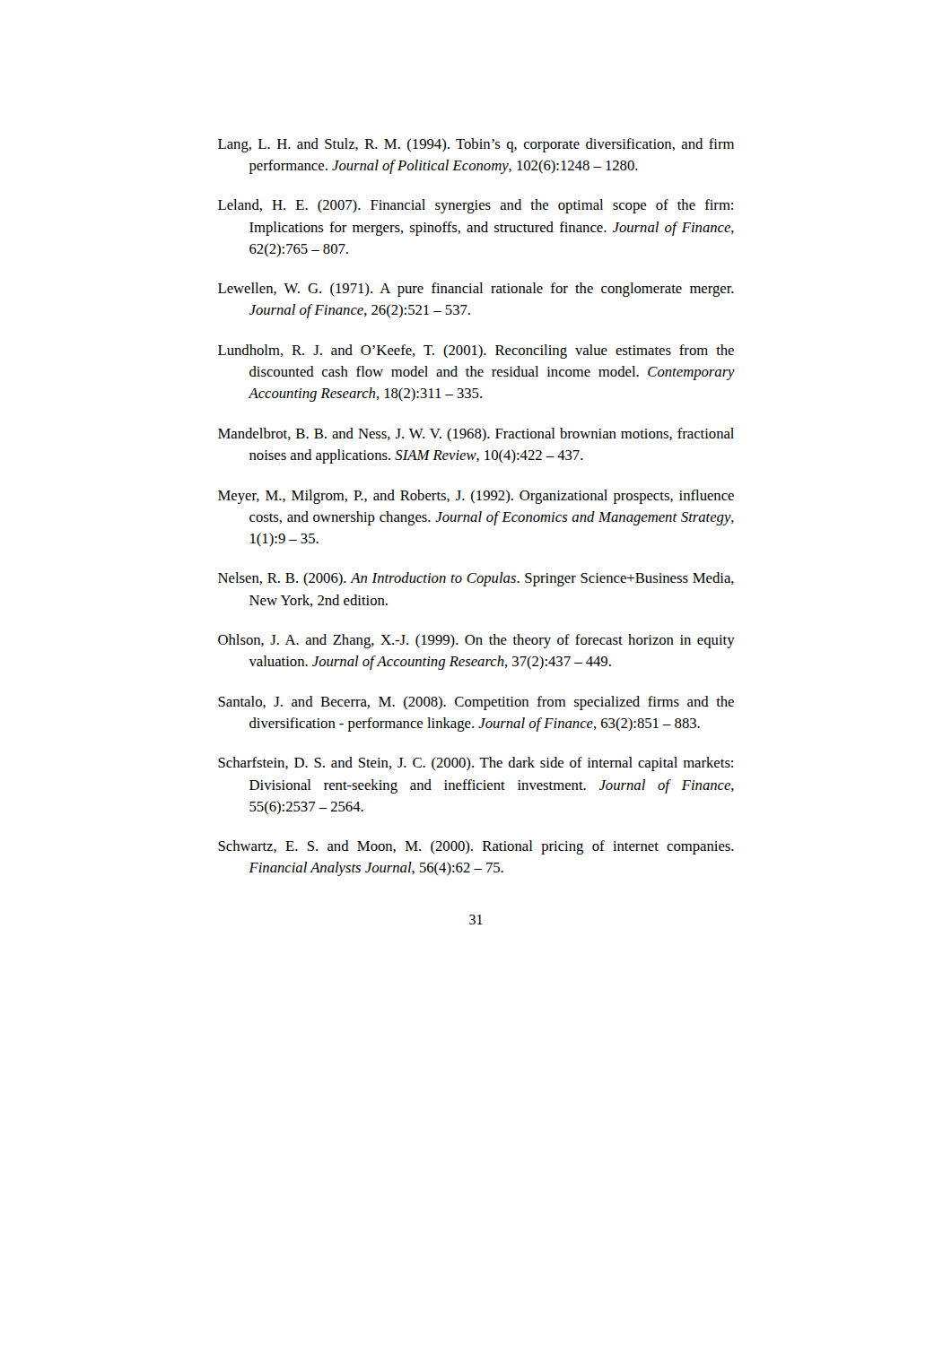Lang, L. H. and Stulz, R. M. (1994). Tobin’s q, corporate diversification, and firm performance. Journal of Political Economy, 102(6):1248 – 1280.
Leland, H. E. (2007). Financial synergies and the optimal scope of the firm: Implications for mergers, spinoffs, and structured finance. Journal of Finance, 62(2):765 – 807.
Lewellen, W. G. (1971). A pure financial rationale for the conglomerate merger. Journal of Finance, 26(2):521 – 537.
Lundholm, R. J. and O’Keefe, T. (2001). Reconciling value estimates from the discounted cash flow model and the residual income model. Contemporary Accounting Research, 18(2):311 – 335.
Mandelbrot, B. B. and Ness, J. W. V. (1968). Fractional brownian motions, fractional noises and applications. SIAM Review, 10(4):422 – 437.
Meyer, M., Milgrom, P., and Roberts, J. (1992). Organizational prospects, influence costs, and ownership changes. Journal of Economics and Management Strategy, 1(1):9 – 35.
Nelsen, R. B. (2006). An Introduction to Copulas. Springer Science+Business Media, New York, 2nd edition.
Ohlson, J. A. and Zhang, X.-J. (1999). On the theory of forecast horizon in equity valuation. Journal of Accounting Research, 37(2):437 – 449.
Santalo, J. and Becerra, M. (2008). Competition from specialized firms and the diversification - performance linkage. Journal of Finance, 63(2):851 – 883.
Scharfstein, D. S. and Stein, J. C. (2000). The dark side of internal capital markets: Divisional rent-seeking and inefficient investment. Journal of Finance, 55(6):2537 – 2564.
Schwartz, E. S. and Moon, M. (2000). Rational pricing of internet companies. Financial Analysts Journal, 56(4):62 – 75.
31